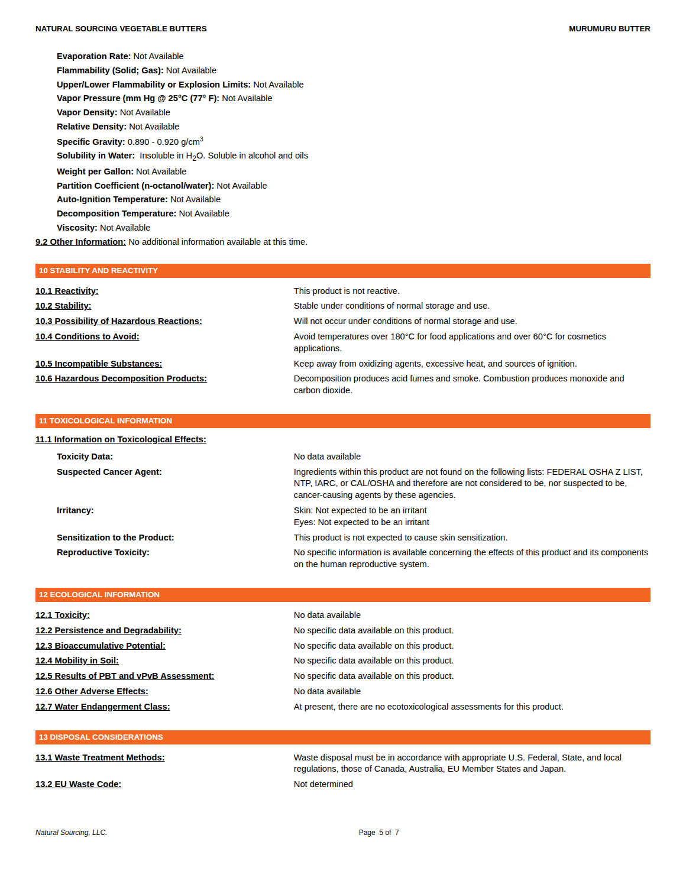NATURAL SOURCING VEGETABLE BUTTERS MURUMURU BUTTER
Evaporation Rate: Not Available
Flammability (Solid; Gas): Not Available
Upper/Lower Flammability or Explosion Limits: Not Available
Vapor Pressure (mm Hg @ 25°C (77° F): Not Available
Vapor Density: Not Available
Relative Density: Not Available
Specific Gravity: 0.890 - 0.920 g/cm3
Solubility in Water: Insoluble in H2O. Soluble in alcohol and oils
Weight per Gallon: Not Available
Partition Coefficient (n-octanol/water): Not Available
Auto-Ignition Temperature: Not Available
Decomposition Temperature: Not Available
Viscosity: Not Available
9.2 Other Information: No additional information available at this time.
10 STABILITY AND REACTIVITY
| 10.1 Reactivity: | This product is not reactive. |
| 10.2 Stability: | Stable under conditions of normal storage and use. |
| 10.3 Possibility of Hazardous Reactions: | Will not occur under conditions of normal storage and use. |
| 10.4 Conditions to Avoid: | Avoid temperatures over 180°C for food applications and over 60°C for cosmetics applications. |
| 10.5 Incompatible Substances: | Keep away from oxidizing agents, excessive heat, and sources of ignition. |
| 10.6 Hazardous Decomposition Products: | Decomposition produces acid fumes and smoke. Combustion produces monoxide and carbon dioxide. |
11 TOXICOLOGICAL INFORMATION
11.1 Information on Toxicological Effects:
| Toxicity Data: | No data available |
| Suspected Cancer Agent: | Ingredients within this product are not found on the following lists: FEDERAL OSHA Z LIST, NTP, IARC, or CAL/OSHA and therefore are not considered to be, nor suspected to be, cancer-causing agents by these agencies. |
| Irritancy: | Skin: Not expected to be an irritant Eyes: Not expected to be an irritant |
| Sensitization to the Product: | This product is not expected to cause skin sensitization. |
| Reproductive Toxicity: | No specific information is available concerning the effects of this product and its components on the human reproductive system. |
12 ECOLOGICAL INFORMATION
| 12.1 Toxicity: | No data available |
| 12.2 Persistence and Degradability: | No specific data available on this product. |
| 12.3 Bioaccumulative Potential: | No specific data available on this product. |
| 12.4 Mobility in Soil: | No specific data available on this product. |
| 12.5 Results of PBT and vPvB Assessment: | No specific data available on this product. |
| 12.6 Other Adverse Effects: | No data available |
| 12.7 Water Endangerment Class: | At present, there are no ecotoxicological assessments for this product. |
13 DISPOSAL CONSIDERATIONS
| 13.1 Waste Treatment Methods: | Waste disposal must be in accordance with appropriate U.S. Federal, State, and local regulations, those of Canada, Australia, EU Member States and Japan. |
| 13.2 EU Waste Code: | Not determined |
Natural Sourcing, LLC. Page 5 of 7